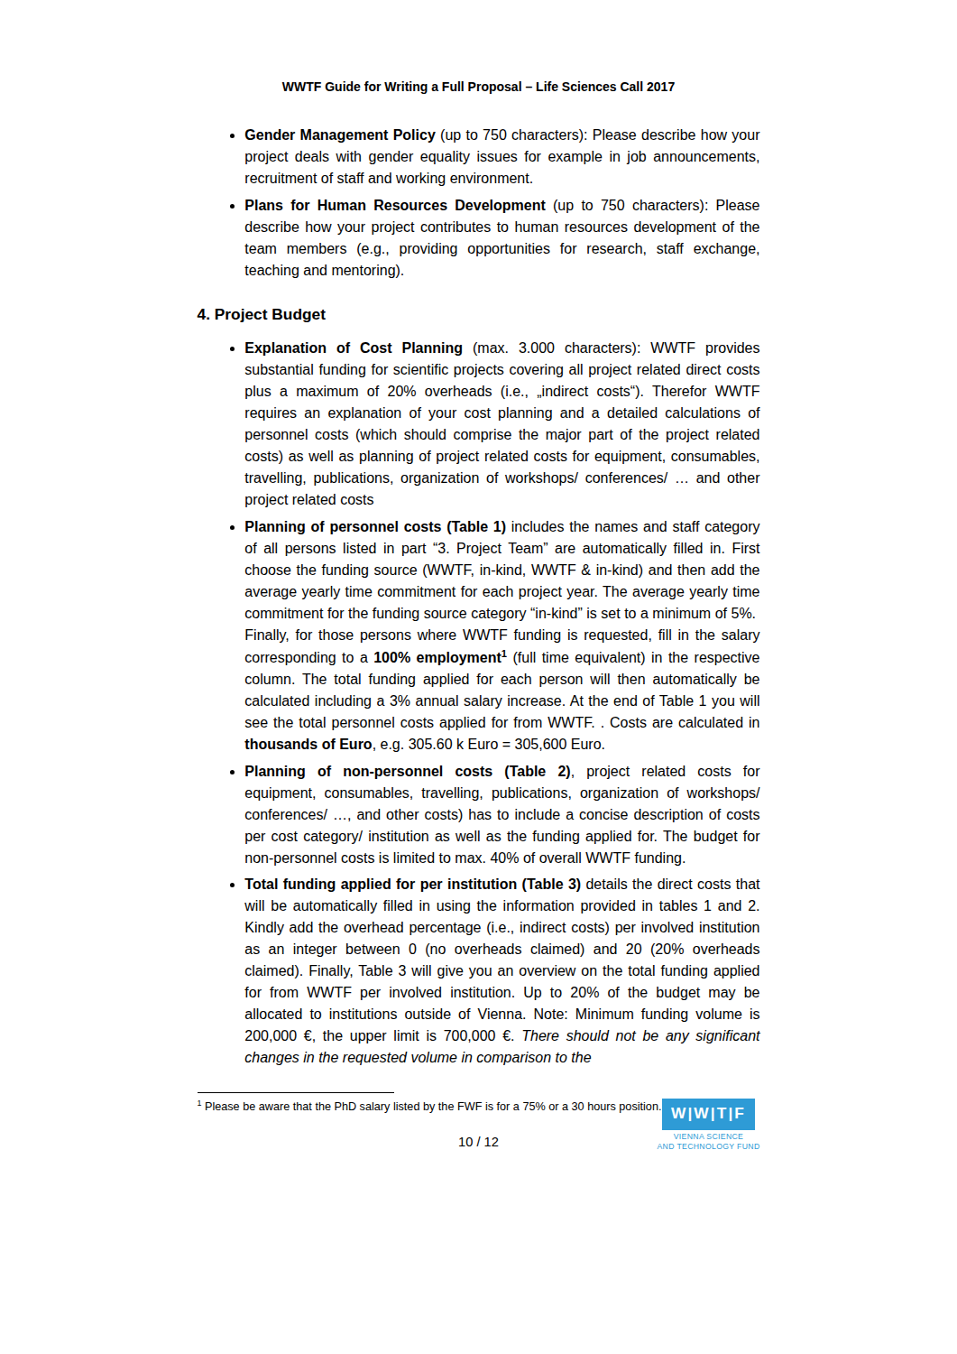WWTF Guide for Writing a Full Proposal – Life Sciences Call 2017
Gender Management Policy (up to 750 characters): Please describe how your project deals with gender equality issues for example in job announcements, recruitment of staff and working environment.
Plans for Human Resources Development (up to 750 characters): Please describe how your project contributes to human resources development of the team members (e.g., providing opportunities for research, staff exchange, teaching and mentoring).
4. Project Budget
Explanation of Cost Planning (max. 3.000 characters): WWTF provides substantial funding for scientific projects covering all project related direct costs plus a maximum of 20% overheads (i.e., „indirect costs“). Therefor WWTF requires an explanation of your cost planning and a detailed calculations of personnel costs (which should comprise the major part of the project related costs) as well as planning of project related costs for equipment, consumables, travelling, publications, organization of workshops/ conferences/ … and other project related costs
Planning of personnel costs (Table 1) includes the names and staff category of all persons listed in part “3. Project Team” are automatically filled in. First choose the funding source (WWTF, in-kind, WWTF & in-kind) and then add the average yearly time commitment for each project year. The average yearly time commitment for the funding source category “in-kind” is set to a minimum of 5%. Finally, for those persons where WWTF funding is requested, fill in the salary corresponding to a 100% employment1 (full time equivalent) in the respective column. The total funding applied for each person will then automatically be calculated including a 3% annual salary increase. At the end of Table 1 you will see the total personnel costs applied for from WWTF. . Costs are calculated in thousands of Euro, e.g. 305.60 k Euro = 305,600 Euro.
Planning of non-personnel costs (Table 2), project related costs for equipment, consumables, travelling, publications, organization of workshops/ conferences/ …, and other costs) has to include a concise description of costs per cost category/ institution as well as the funding applied for. The budget for non-personnel costs is limited to max. 40% of overall WWTF funding.
Total funding applied for per institution (Table 3) details the direct costs that will be automatically filled in using the information provided in tables 1 and 2. Kindly add the overhead percentage (i.e., indirect costs) per involved institution as an integer between 0 (no overheads claimed) and 20 (20% overheads claimed). Finally, Table 3 will give you an overview on the total funding applied for from WWTF per involved institution. Up to 20% of the budget may be allocated to institutions outside of Vienna. Note: Minimum funding volume is 200,000 €, the upper limit is 700,000 €. There should not be any significant changes in the requested volume in comparison to the
1 Please be aware that the PhD salary listed by the FWF is for a 75% or a 30 hours position.
10 / 12
W|W|T|F
Vienna Science
and Technology Fund